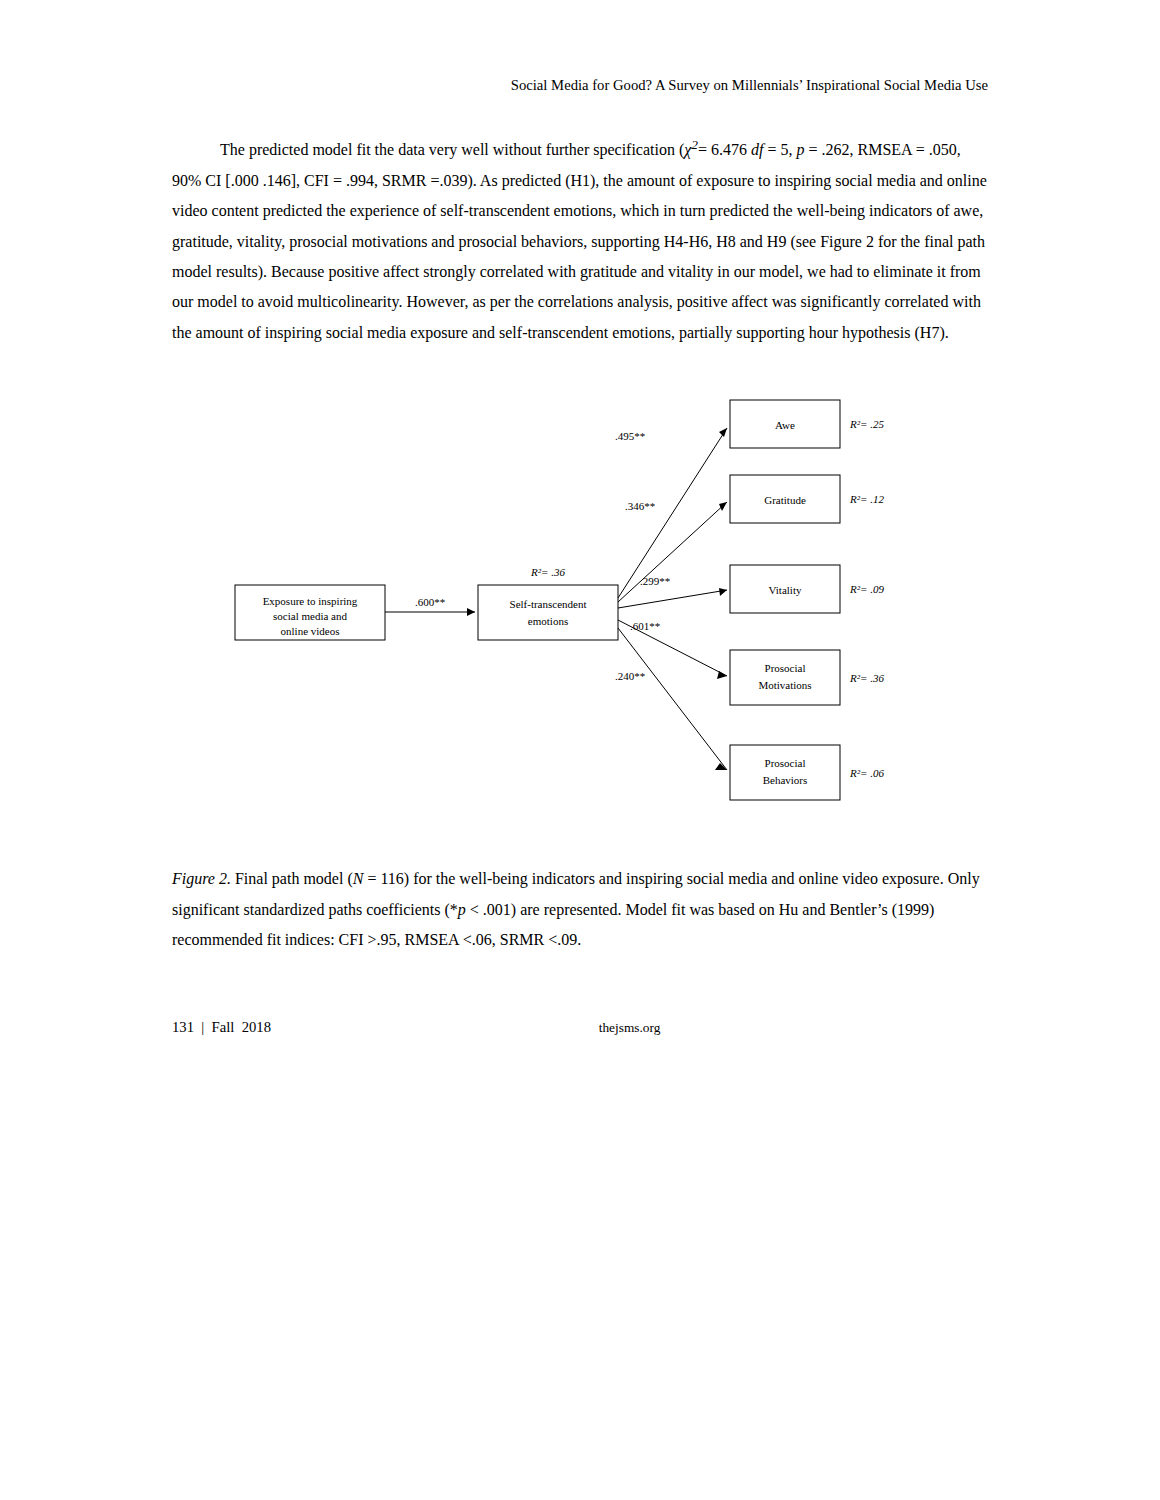Social Media for Good? A Survey on Millennials’ Inspirational Social Media Use
The predicted model fit the data very well without further specification (χ2= 6.476 df = 5, p = .262, RMSEA = .050, 90% CI [.000 .146], CFI = .994, SRMR =.039). As predicted (H1), the amount of exposure to inspiring social media and online video content predicted the experience of self-transcendent emotions, which in turn predicted the well-being indicators of awe, gratitude, vitality, prosocial motivations and prosocial behaviors, supporting H4-H6, H8 and H9 (see Figure 2 for the final path model results). Because positive affect strongly correlated with gratitude and vitality in our model, we had to eliminate it from our model to avoid multicolinearity. However, as per the correlations analysis, positive affect was significantly correlated with the amount of inspiring social media exposure and self-transcendent emotions, partially supporting hour hypothesis (H7).
Exposure to inspiring social media and online videos .600** Self-transcendent emotions R²= .36 Awe R²= .25 Gratitude R²= .12 Vitality R²= .09 Prosocial Motivations R²= .36 Prosocial Behaviors R²= .06 .495** .346** .299** .601** .240**
Figure 2. Final path model (N = 116) for the well-being indicators and inspiring social media and online video exposure. Only significant standardized paths coefficients (*p < .001) are represented. Model fit was based on Hu and Bentler’s (1999) recommended fit indices: CFI >.95, RMSEA <.06, SRMR <.09.
131 | Fall 2018 thejsms.org